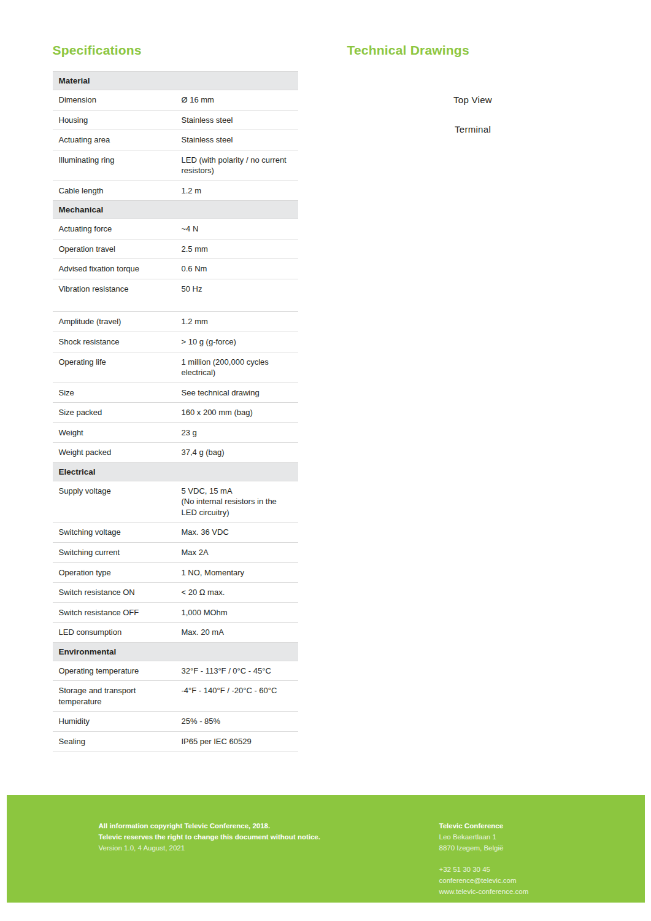Specifications
Product specifications
| Material |
| --- |
| Dimension | Ø 16 mm |
| Housing | Stainless steel |
| Actuating area | Stainless steel |
| Illuminating ring | LED (with polarity / no current resistors) |
| Cable length | 1.2 m |
| Mechanical |
| Actuating force | ~4 N |
| Operation travel | 2.5 mm |
| Advised fixation torque | 0.6 Nm |
| Vibration resistance | 50 Hz |
| Amplitude (travel) | 1.2 mm |
| Shock resistance | > 10 g (g-force) |
| Operating life | 1 million (200,000 cycles electrical) |
| Size | See technical drawing |
| Size packed | 160 x 200 mm (bag) |
| Weight | 23 g |
| Weight packed | 37,4 g (bag) |
| Electrical |
| Supply voltage | 5 VDC, 15 mA (No internal resistors in the LED circuitry) |
| Switching voltage | Max. 36 VDC |
| Switching current | Max 2A |
| Operation type | 1 NO, Momentary |
| Switch resistance ON | < 20 Ω max. |
| Switch resistance OFF | 1,000 MOhm |
| LED consumption | Max. 20 mA |
| Environmental |
| Operating temperature | 32°F - 113°F / 0°C - 45°C |
| Storage and transport temperature | -4°F - 140°F / -20°C - 60°C |
| Humidity | 25% - 85% |
| Sealing | IP65 per IEC 60529 |
Technical Drawings
Top View
Terminal
All information copyright Televic Conference, 2018. Televic reserves the right to change this document without notice. Version 1.0, 4 August, 2021
Televic Conference
Leo Bekaertlaan 1
8870 Izegem, België
+32 51 30 30 45
conference@televic.com
www.televic-conference.com